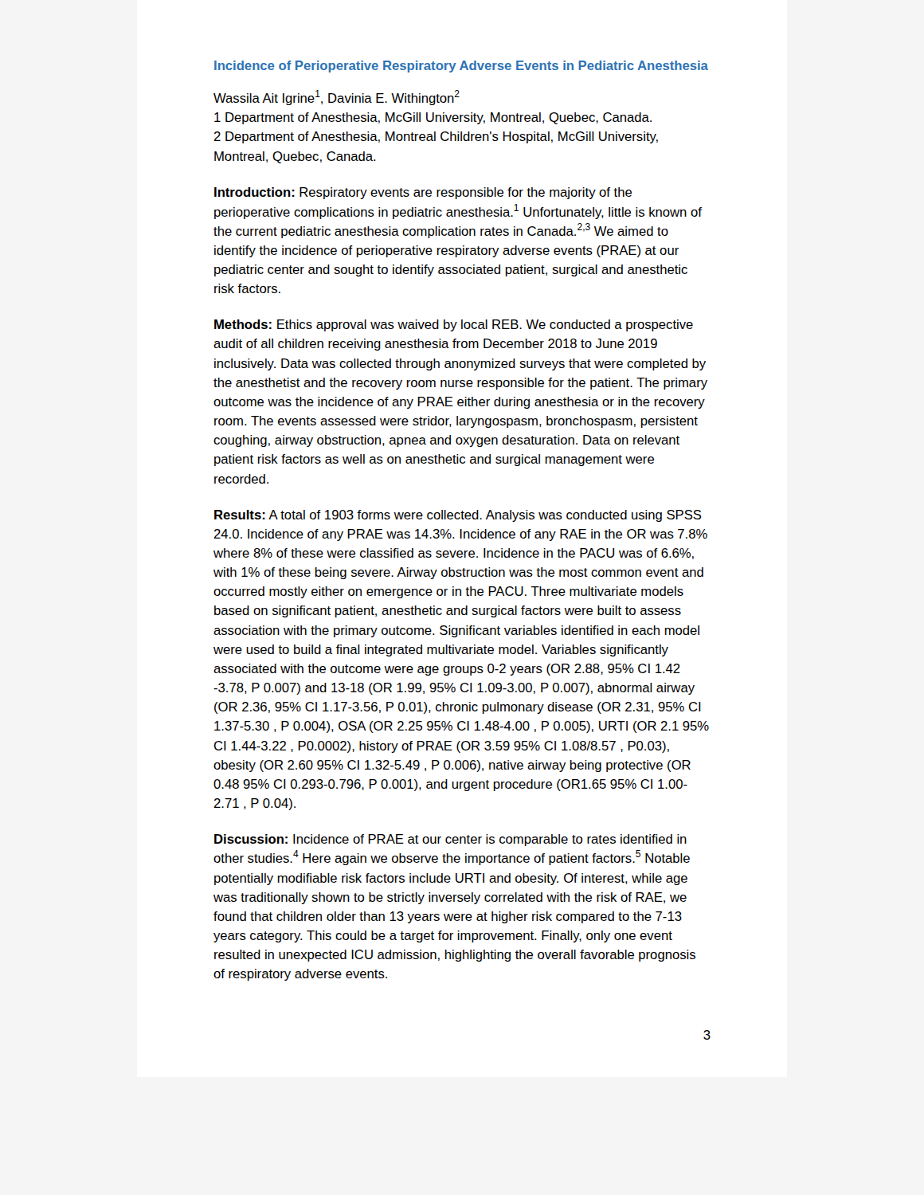Incidence of Perioperative Respiratory Adverse Events in Pediatric Anesthesia
Wassila Ait Igrine1, Davinia E. Withington2
1 Department of Anesthesia, McGill University, Montreal, Quebec, Canada.
2 Department of Anesthesia, Montreal Children's Hospital, McGill University, Montreal, Quebec, Canada.
Introduction: Respiratory events are responsible for the majority of the perioperative complications in pediatric anesthesia.1 Unfortunately, little is known of the current pediatric anesthesia complication rates in Canada.2,3 We aimed to identify the incidence of perioperative respiratory adverse events (PRAE) at our pediatric center and sought to identify associated patient, surgical and anesthetic risk factors.
Methods: Ethics approval was waived by local REB. We conducted a prospective audit of all children receiving anesthesia from December 2018 to June 2019 inclusively. Data was collected through anonymized surveys that were completed by the anesthetist and the recovery room nurse responsible for the patient. The primary outcome was the incidence of any PRAE either during anesthesia or in the recovery room. The events assessed were stridor, laryngospasm, bronchospasm, persistent coughing, airway obstruction, apnea and oxygen desaturation. Data on relevant patient risk factors as well as on anesthetic and surgical management were recorded.
Results: A total of 1903 forms were collected. Analysis was conducted using SPSS 24.0. Incidence of any PRAE was 14.3%. Incidence of any RAE in the OR was 7.8% where 8% of these were classified as severe. Incidence in the PACU was of 6.6%, with 1% of these being severe. Airway obstruction was the most common event and occurred mostly either on emergence or in the PACU. Three multivariate models based on significant patient, anesthetic and surgical factors were built to assess association with the primary outcome. Significant variables identified in each model were used to build a final integrated multivariate model. Variables significantly associated with the outcome were age groups 0-2 years (OR 2.88, 95% CI 1.42 -3.78, P 0.007) and 13-18 (OR 1.99, 95% CI 1.09-3.00, P 0.007), abnormal airway (OR 2.36, 95% CI 1.17-3.56, P 0.01), chronic pulmonary disease (OR 2.31, 95% CI 1.37-5.30 , P 0.004), OSA (OR 2.25 95% CI 1.48-4.00 , P 0.005), URTI (OR 2.1 95% CI 1.44-3.22 , P0.0002), history of PRAE (OR 3.59 95% CI 1.08/8.57 , P0.03), obesity (OR 2.60 95% CI 1.32-5.49 , P 0.006), native airway being protective (OR 0.48 95% CI 0.293-0.796, P 0.001), and urgent procedure (OR1.65 95% CI 1.00-2.71 , P 0.04).
Discussion: Incidence of PRAE at our center is comparable to rates identified in other studies.4 Here again we observe the importance of patient factors.5 Notable potentially modifiable risk factors include URTI and obesity. Of interest, while age was traditionally shown to be strictly inversely correlated with the risk of RAE, we found that children older than 13 years were at higher risk compared to the 7-13 years category. This could be a target for improvement. Finally, only one event resulted in unexpected ICU admission, highlighting the overall favorable prognosis of respiratory adverse events.
3